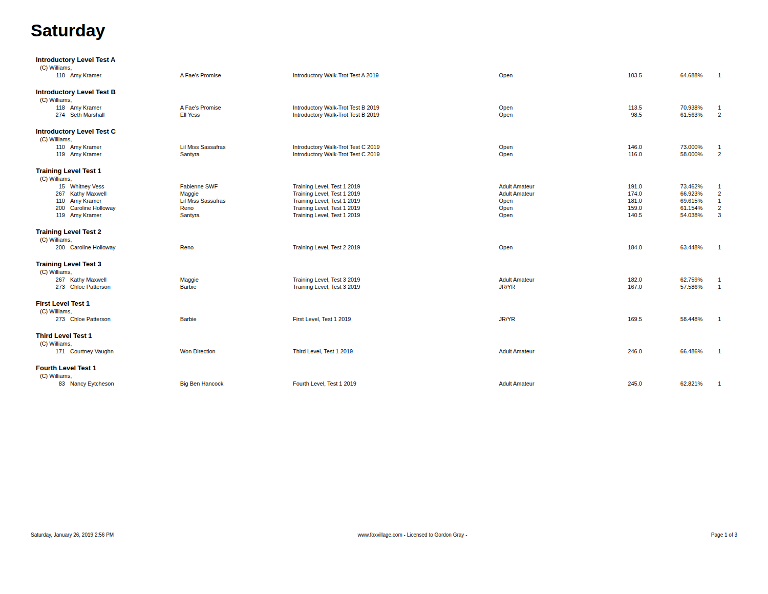Saturday
Introductory Level Test A
(C) Williams,
| 118 | Amy Kramer | A Fae's Promise | Introductory Walk-Trot Test A 2019 | Open | 103.5 | 64.688% | 1 |
Introductory Level Test B
(C) Williams,
| 118 | Amy Kramer | A Fae's Promise | Introductory Walk-Trot Test B 2019 | Open | 113.5 | 70.938% | 1 |
| 274 | Seth Marshall | Ell Yess | Introductory Walk-Trot Test B 2019 | Open | 98.5 | 61.563% | 2 |
Introductory Level Test C
(C) Williams,
| 110 | Amy Kramer | Lil Miss Sassafras | Introductory Walk-Trot Test C 2019 | Open | 146.0 | 73.000% | 1 |
| 119 | Amy Kramer | Santyra | Introductory Walk-Trot Test C 2019 | Open | 116.0 | 58.000% | 2 |
Training Level Test 1
(C) Williams,
| 15 | Whitney Vess | Fabienne SWF | Training Level, Test 1 2019 | Adult Amateur | 191.0 | 73.462% | 1 |
| 267 | Kathy Maxwell | Maggie | Training Level, Test 1 2019 | Adult Amateur | 174.0 | 66.923% | 2 |
| 110 | Amy Kramer | Lil Miss Sassafras | Training Level, Test 1 2019 | Open | 181.0 | 69.615% | 1 |
| 200 | Caroline Holloway | Reno | Training Level, Test 1 2019 | Open | 159.0 | 61.154% | 2 |
| 119 | Amy Kramer | Santyra | Training Level, Test 1 2019 | Open | 140.5 | 54.038% | 3 |
Training Level Test 2
(C) Williams,
| 200 | Caroline Holloway | Reno | Training Level, Test 2 2019 | Open | 184.0 | 63.448% | 1 |
Training Level Test 3
(C) Williams,
| 267 | Kathy Maxwell | Maggie | Training Level, Test 3 2019 | Adult Amateur | 182.0 | 62.759% | 1 |
| 273 | Chloe Patterson | Barbie | Training Level, Test 3 2019 | JR/YR | 167.0 | 57.586% | 1 |
First Level Test 1
(C) Williams,
| 273 | Chloe Patterson | Barbie | First Level, Test 1 2019 | JR/YR | 169.5 | 58.448% | 1 |
Third Level Test 1
(C) Williams,
| 171 | Courtney Vaughn | Won Direction | Third Level, Test 1 2019 | Adult Amateur | 246.0 | 66.486% | 1 |
Fourth Level Test 1
(C) Williams,
| 83 | Nancy Eytcheson | Big Ben Hancock | Fourth Level, Test 1 2019 | Adult Amateur | 245.0 | 62.821% | 1 |
Saturday, January 26, 2019 2:56 PM Page 1 of 3
www.foxvillage.com - Licensed to Gordon Gray -